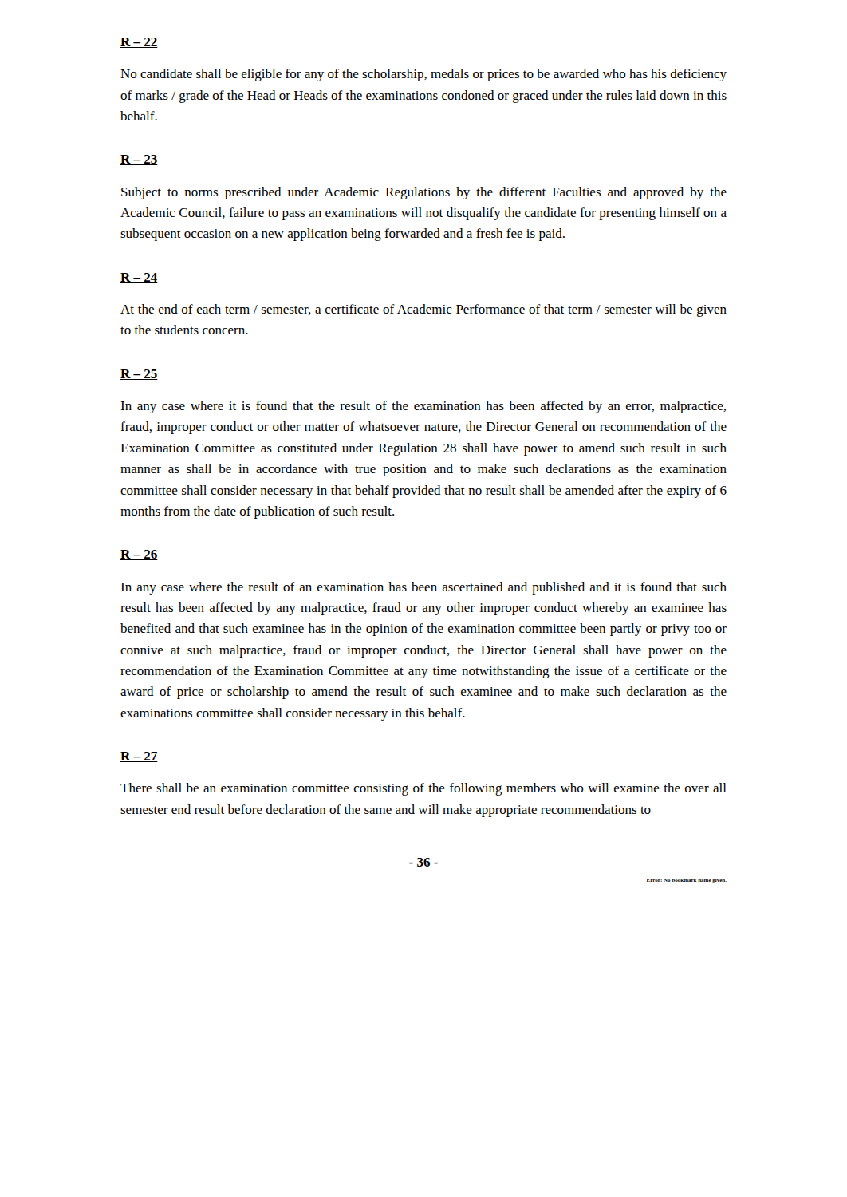R – 22
No candidate shall be eligible for any of the scholarship, medals or prices to be awarded who has his deficiency of marks / grade of the Head or Heads of the examinations condoned or graced under the rules laid down in this behalf.
R – 23
Subject to norms prescribed under Academic Regulations by the different Faculties and approved by the Academic Council, failure to pass an examinations will not disqualify the candidate for presenting himself on a subsequent occasion on a new application being forwarded and a fresh fee is paid.
R – 24
At the end of each term / semester, a certificate of Academic Performance of that term / semester will be given to the students concern.
R – 25
In any case where it is found that the result of the examination has been affected by an error, malpractice, fraud, improper conduct or other matter of whatsoever nature, the Director General on recommendation of the Examination Committee as constituted under Regulation 28 shall have power to amend such result in such manner as shall be in accordance with true position and to make such declarations as the examination committee shall consider necessary in that behalf provided that no result shall be amended after the expiry of 6 months from the date of publication of such result.
R – 26
In any case where the result of an examination has been ascertained and published and it is found that such result has been affected by any malpractice, fraud or any other improper conduct whereby an examinee has benefited and that such examinee has in the opinion of the examination committee been partly or privy too or connive at such malpractice, fraud or improper conduct, the Director General shall have power on the recommendation of the Examination Committee at any time notwithstanding the issue of a certificate or the award of price or scholarship to amend the result of such examinee and to make such declaration as the examinations committee shall consider necessary in this behalf.
R – 27
There shall be an examination committee consisting of the following members who will examine the over all semester end result before declaration of the same and will make appropriate recommendations to
- 36 -
Error! No bookmark name given.